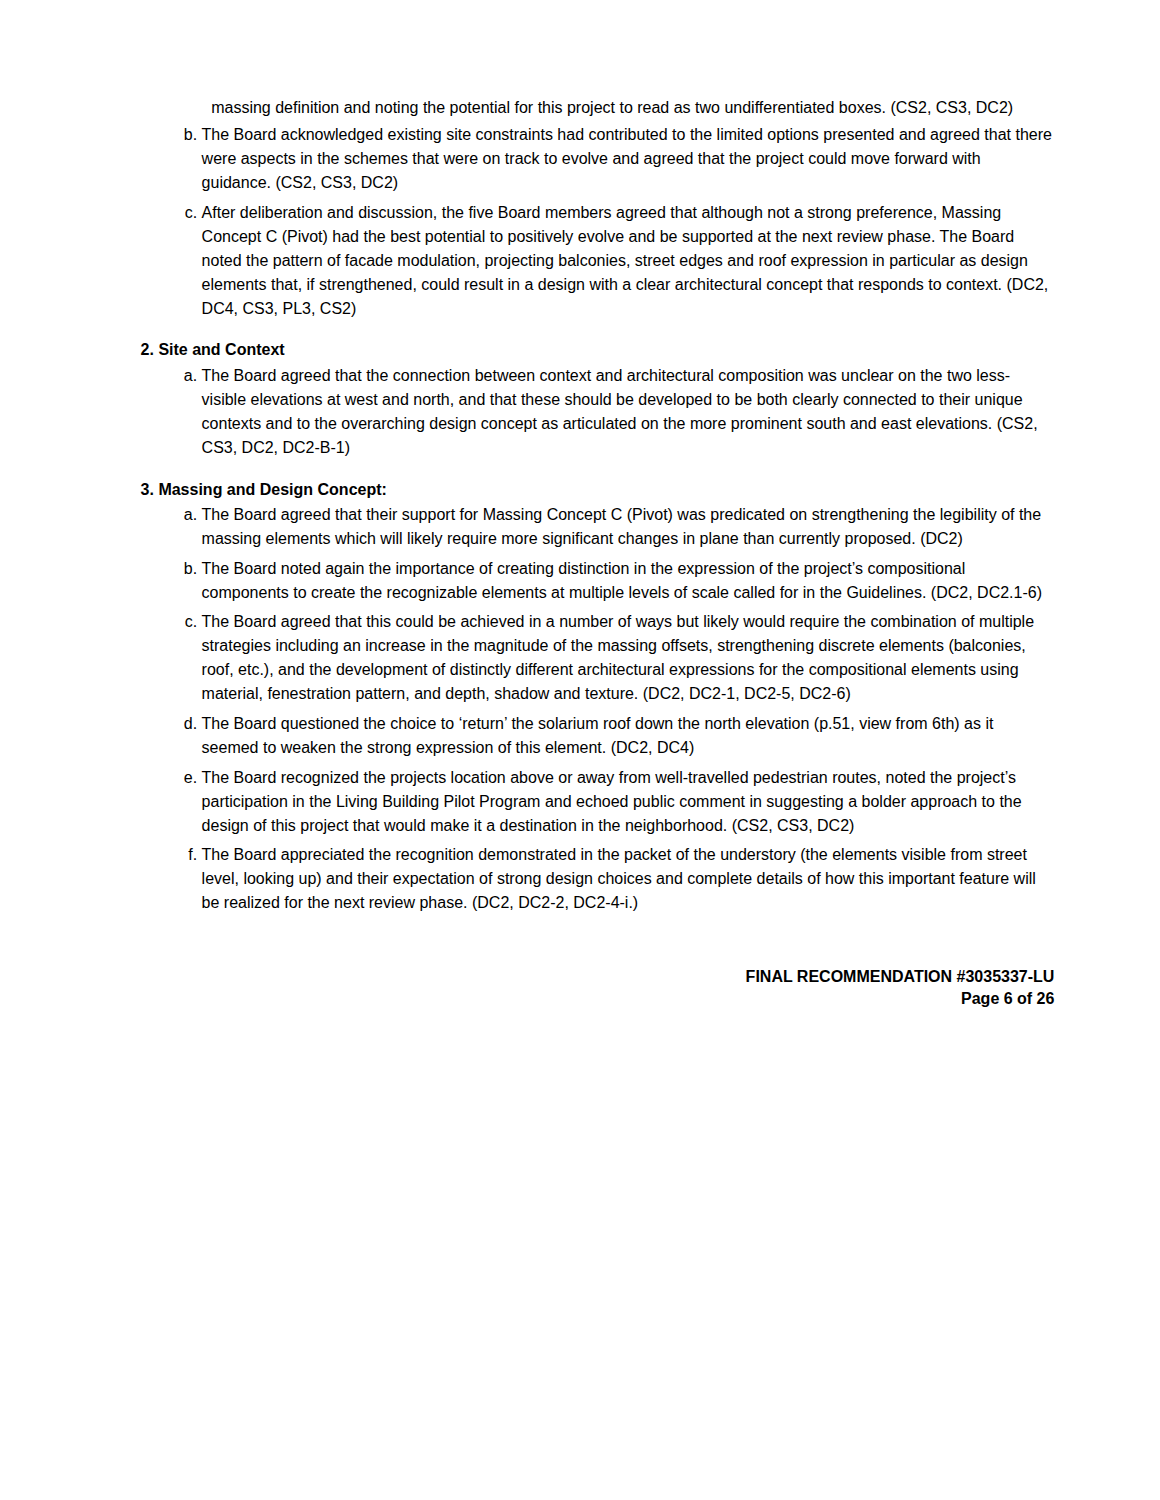massing definition and noting the potential for this project to read as two undifferentiated boxes. (CS2, CS3, DC2)
The Board acknowledged existing site constraints had contributed to the limited options presented and agreed that there were aspects in the schemes that were on track to evolve and agreed that the project could move forward with guidance. (CS2, CS3, DC2)
After deliberation and discussion, the five Board members agreed that although not a strong preference, Massing Concept C (Pivot) had the best potential to positively evolve and be supported at the next review phase. The Board noted the pattern of facade modulation, projecting balconies, street edges and roof expression in particular as design elements that, if strengthened, could result in a design with a clear architectural concept that responds to context. (DC2, DC4, CS3, PL3, CS2)
Site and Context
The Board agreed that the connection between context and architectural composition was unclear on the two less-visible elevations at west and north, and that these should be developed to be both clearly connected to their unique contexts and to the overarching design concept as articulated on the more prominent south and east elevations. (CS2, CS3, DC2, DC2-B-1)
Massing and Design Concept:
The Board agreed that their support for Massing Concept C (Pivot) was predicated on strengthening the legibility of the massing elements which will likely require more significant changes in plane than currently proposed. (DC2)
The Board noted again the importance of creating distinction in the expression of the project’s compositional components to create the recognizable elements at multiple levels of scale called for in the Guidelines. (DC2, DC2.1-6)
The Board agreed that this could be achieved in a number of ways but likely would require the combination of multiple strategies including an increase in the magnitude of the massing offsets, strengthening discrete elements (balconies, roof, etc.), and the development of distinctly different architectural expressions for the compositional elements using material, fenestration pattern, and depth, shadow and texture. (DC2, DC2-1, DC2-5, DC2-6)
The Board questioned the choice to ‘return’ the solarium roof down the north elevation (p.51, view from 6th) as it seemed to weaken the strong expression of this element. (DC2, DC4)
The Board recognized the projects location above or away from well-travelled pedestrian routes, noted the project’s participation in the Living Building Pilot Program and echoed public comment in suggesting a bolder approach to the design of this project that would make it a destination in the neighborhood. (CS2, CS3, DC2)
The Board appreciated the recognition demonstrated in the packet of the understory (the elements visible from street level, looking up) and their expectation of strong design choices and complete details of how this important feature will be realized for the next review phase. (DC2, DC2-2, DC2-4-i.)
FINAL RECOMMENDATION #3035337-LU
Page 6 of 26